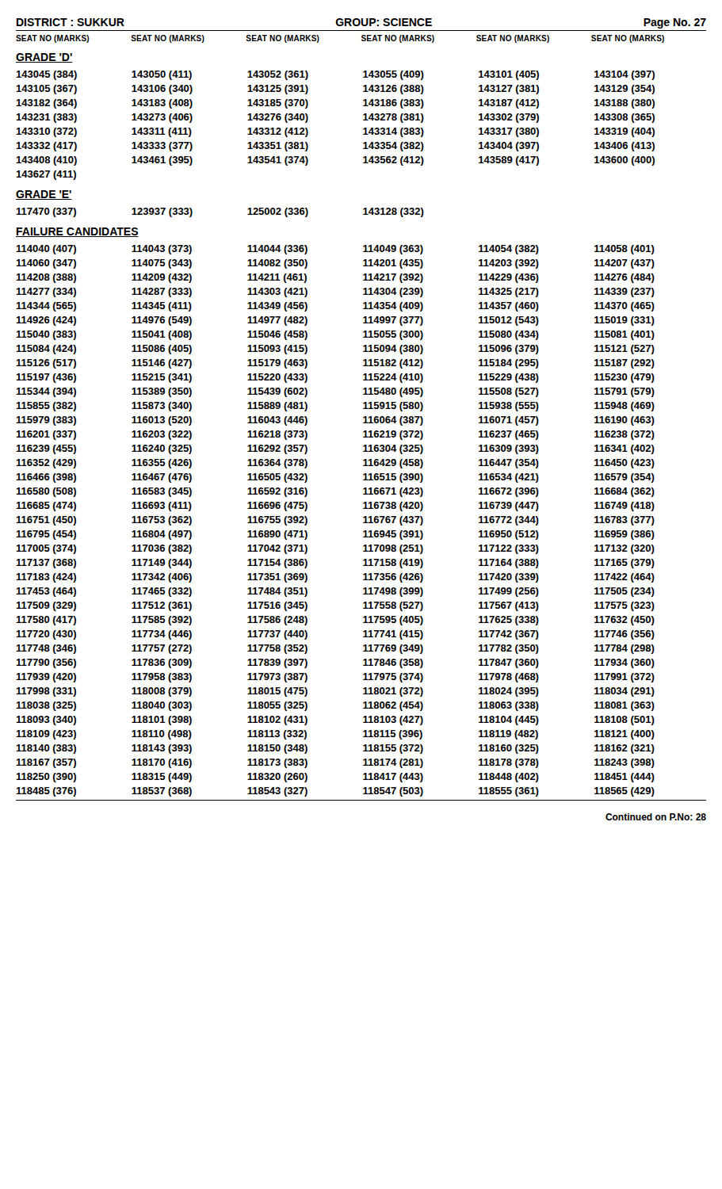DISTRICT : SUKKUR
GROUP: SCIENCE
Page No. 27
SEAT NO (MARKS) SEAT NO (MARKS) SEAT NO (MARKS) SEAT NO (MARKS) SEAT NO (MARKS) SEAT NO (MARKS)
GRADE 'D'
143045 (384) 143050 (411) 143052 (361) 143055 (409) 143101 (405) 143104 (397) 143105 (367) 143106 (340) 143125 (391) 143126 (388) 143127 (381) 143129 (354) 143182 (364) 143183 (408) 143185 (370) 143186 (383) 143187 (412) 143188 (380) 143231 (383) 143273 (406) 143276 (340) 143278 (381) 143302 (379) 143308 (365) 143310 (372) 143311 (411) 143312 (412) 143314 (383) 143317 (380) 143319 (404) 143332 (417) 143333 (377) 143351 (381) 143354 (382) 143404 (397) 143406 (413) 143408 (410) 143461 (395) 143541 (374) 143562 (412) 143589 (417) 143600 (400) 143627 (411)
GRADE 'E'
117470 (337) 123937 (333) 125002 (336) 143128 (332)
FAILURE CANDIDATES
114040 (407) 114043 (373) 114044 (336) 114049 (363) 114054 (382) 114058 (401) 114060 (347) 114075 (343) 114082 (350) 114201 (435) 114203 (392) 114207 (437) 114208 (388) 114209 (432) 114211 (461) 114217 (392) 114229 (436) 114276 (484) 114277 (334) 114287 (333) 114303 (421) 114304 (239) 114325 (217) 114339 (237) 114344 (565) 114345 (411) 114349 (456) 114354 (409) 114357 (460) 114370 (465) 114926 (424) 114976 (549) 114977 (482) 114997 (377) 115012 (543) 115019 (331) 115040 (383) 115041 (408) 115046 (458) 115055 (300) 115080 (434) 115081 (401) 115084 (424) 115086 (405) 115093 (415) 115094 (380) 115096 (379) 115121 (527) 115126 (517) 115146 (427) 115179 (463) 115182 (412) 115184 (295) 115187 (292) 115197 (436) 115215 (341) 115220 (433) 115224 (410) 115229 (438) 115230 (479) 115344 (394) 115389 (350) 115439 (602) 115480 (495) 115508 (527) 115791 (579) 115855 (382) 115873 (340) 115889 (481) 115915 (580) 115938 (555) 115948 (469) 115979 (383) 116013 (520) 116043 (446) 116064 (387) 116071 (457) 116190 (463) 116201 (337) 116203 (322) 116218 (373) 116219 (372) 116237 (465) 116238 (372) 116239 (455) 116240 (325) 116292 (357) 116304 (325) 116309 (393) 116341 (402) 116352 (429) 116355 (426) 116364 (378) 116429 (458) 116447 (354) 116450 (423) 116466 (398) 116467 (476) 116505 (432) 116515 (390) 116534 (421) 116579 (354) 116580 (508) 116583 (345) 116592 (316) 116671 (423) 116672 (396) 116684 (362) 116685 (474) 116693 (411) 116696 (475) 116738 (420) 116739 (447) 116749 (418) 116751 (450) 116753 (362) 116755 (392) 116767 (437) 116772 (344) 116783 (377) 116795 (454) 116804 (497) 116890 (471) 116945 (391) 116950 (512) 116959 (386) 117005 (374) 117036 (382) 117042 (371) 117098 (251) 117122 (333) 117132 (320) 117137 (368) 117149 (344) 117154 (386) 117158 (419) 117164 (388) 117165 (379) 117183 (424) 117342 (406) 117351 (369) 117356 (426) 117420 (339) 117422 (464) 117453 (464) 117465 (332) 117484 (351) 117498 (399) 117499 (256) 117505 (234) 117509 (329) 117512 (361) 117516 (345) 117558 (527) 117567 (413) 117575 (323) 117580 (417) 117585 (392) 117586 (248) 117595 (405) 117625 (338) 117632 (450) 117720 (430) 117734 (446) 117737 (440) 117741 (415) 117742 (367) 117746 (356) 117748 (346) 117757 (272) 117758 (352) 117769 (349) 117782 (350) 117784 (298) 117790 (356) 117836 (309) 117839 (397) 117846 (358) 117847 (360) 117934 (360) 117939 (420) 117958 (383) 117973 (387) 117975 (374) 117978 (468) 117991 (372) 117998 (331) 118008 (379) 118015 (475) 118021 (372) 118024 (395) 118034 (291) 118038 (325) 118040 (303) 118055 (325) 118062 (454) 118063 (338) 118081 (363) 118093 (340) 118101 (398) 118102 (431) 118103 (427) 118104 (445) 118108 (501) 118109 (423) 118110 (498) 118113 (332) 118115 (396) 118119 (482) 118121 (400) 118140 (383) 118143 (393) 118150 (348) 118155 (372) 118160 (325) 118162 (321) 118167 (357) 118170 (416) 118173 (383) 118174 (281) 118178 (378) 118243 (398) 118250 (390) 118315 (449) 118320 (260) 118417 (443) 118448 (402) 118451 (444) 118485 (376) 118537 (368) 118543 (327) 118547 (503) 118555 (361) 118565 (429)
Continued on P.No: 28